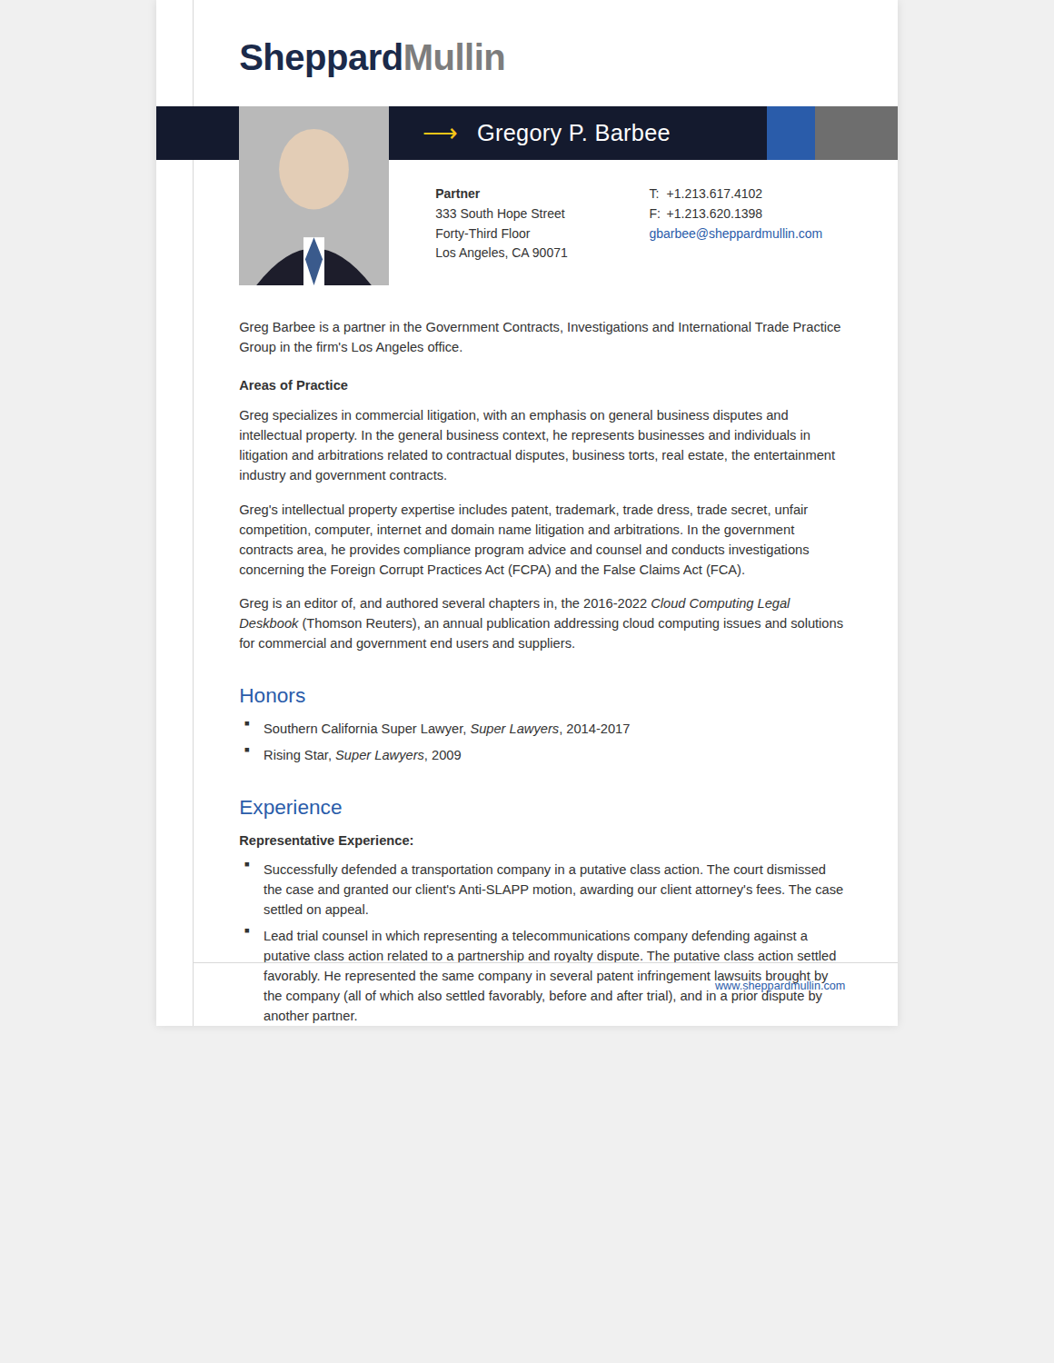Sheppard Mullin
⟶ Gregory P. Barbee
Partner
333 South Hope Street
Forty-Third Floor
Los Angeles, CA 90071
T: +1.213.617.4102
F: +1.213.620.1398
gbarbee@sheppardmullin.com
Greg Barbee is a partner in the Government Contracts, Investigations and International Trade Practice Group in the firm's Los Angeles office.
Areas of Practice
Greg specializes in commercial litigation, with an emphasis on general business disputes and intellectual property. In the general business context, he represents businesses and individuals in litigation and arbitrations related to contractual disputes, business torts, real estate, the entertainment industry and government contracts.
Greg's intellectual property expertise includes patent, trademark, trade dress, trade secret, unfair competition, computer, internet and domain name litigation and arbitrations. In the government contracts area, he provides compliance program advice and counsel and conducts investigations concerning the Foreign Corrupt Practices Act (FCPA) and the False Claims Act (FCA).
Greg is an editor of, and authored several chapters in, the 2016-2022 Cloud Computing Legal Deskbook (Thomson Reuters), an annual publication addressing cloud computing issues and solutions for commercial and government end users and suppliers.
Honors
Southern California Super Lawyer, Super Lawyers, 2014-2017
Rising Star, Super Lawyers, 2009
Experience
Representative Experience:
Successfully defended a transportation company in a putative class action. The court dismissed the case and granted our client's Anti-SLAPP motion, awarding our client attorney's fees. The case settled on appeal.
Lead trial counsel in which representing a telecommunications company defending against a putative class action related to a partnership and royalty dispute. The putative class action settled favorably. He represented the same company in several patent infringement lawsuits brought by the company (all of which also settled favorably, before and after trial), and in a prior dispute by another partner.
www.sheppardmullin.com